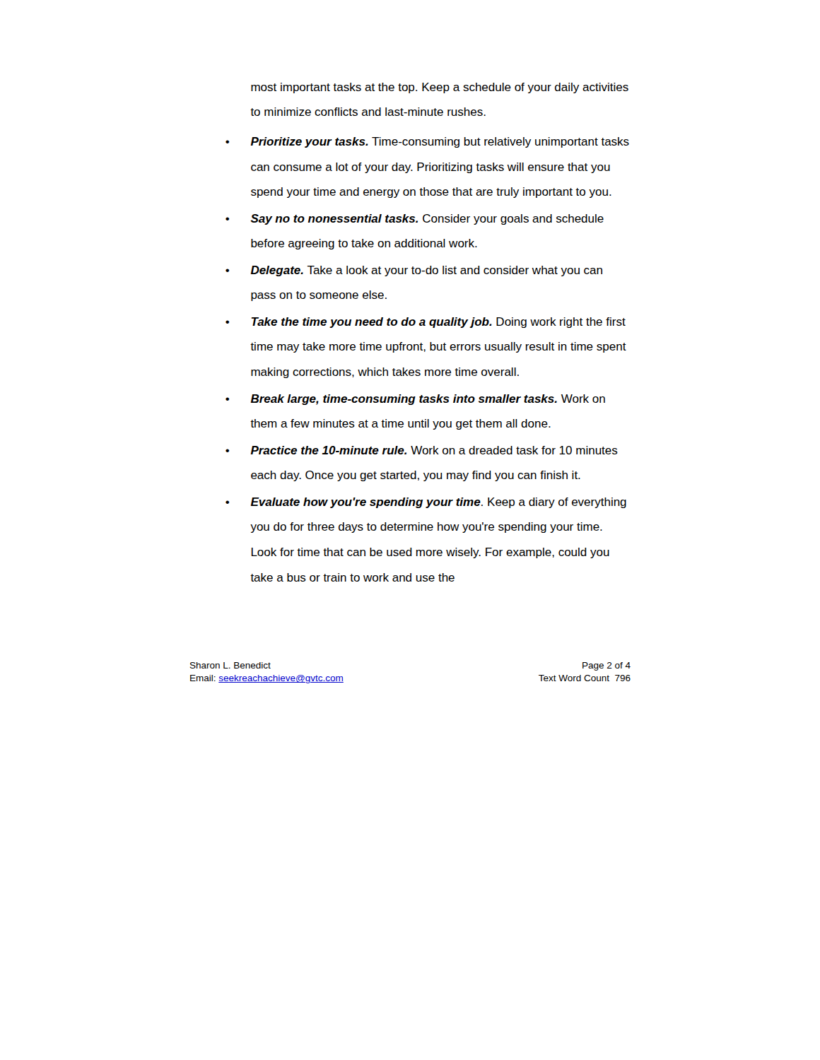most important tasks at the top. Keep a schedule of your daily activities to minimize conflicts and last-minute rushes.
Prioritize your tasks. Time-consuming but relatively unimportant tasks can consume a lot of your day. Prioritizing tasks will ensure that you spend your time and energy on those that are truly important to you.
Say no to nonessential tasks. Consider your goals and schedule before agreeing to take on additional work.
Delegate. Take a look at your to-do list and consider what you can pass on to someone else.
Take the time you need to do a quality job. Doing work right the first time may take more time upfront, but errors usually result in time spent making corrections, which takes more time overall.
Break large, time-consuming tasks into smaller tasks. Work on them a few minutes at a time until you get them all done.
Practice the 10-minute rule. Work on a dreaded task for 10 minutes each day. Once you get started, you may find you can finish it.
Evaluate how you're spending your time. Keep a diary of everything you do for three days to determine how you're spending your time. Look for time that can be used more wisely. For example, could you take a bus or train to work and use the
Sharon L. Benedict
Page 2 of 4
Email: seekreachachieve@gvtc.com
Text Word Count 796